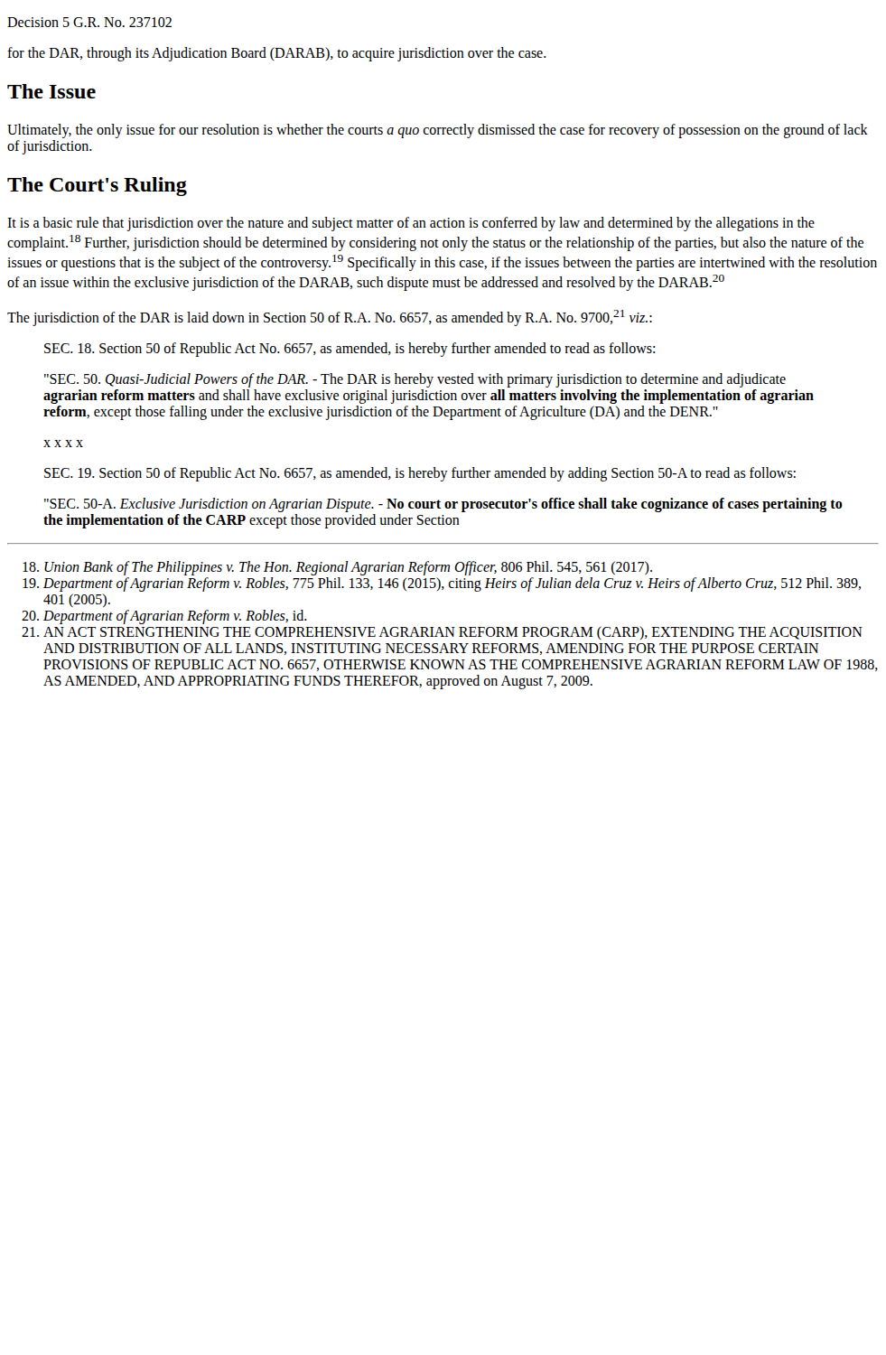Decision 5 G.R. No. 237102
for the DAR, through its Adjudication Board (DARAB), to acquire jurisdiction over the case.
The Issue
Ultimately, the only issue for our resolution is whether the courts a quo correctly dismissed the case for recovery of possession on the ground of lack of jurisdiction.
The Court's Ruling
It is a basic rule that jurisdiction over the nature and subject matter of an action is conferred by law and determined by the allegations in the complaint.18 Further, jurisdiction should be determined by considering not only the status or the relationship of the parties, but also the nature of the issues or questions that is the subject of the controversy.19 Specifically in this case, if the issues between the parties are intertwined with the resolution of an issue within the exclusive jurisdiction of the DARAB, such dispute must be addressed and resolved by the DARAB.20
The jurisdiction of the DAR is laid down in Section 50 of R.A. No. 6657, as amended by R.A. No. 9700,21 viz.:
SEC. 18. Section 50 of Republic Act No. 6657, as amended, is hereby further amended to read as follows:
"SEC. 50. Quasi-Judicial Powers of the DAR. - The DAR is hereby vested with primary jurisdiction to determine and adjudicate agrarian reform matters and shall have exclusive original jurisdiction over all matters involving the implementation of agrarian reform, except those falling under the exclusive jurisdiction of the Department of Agriculture (DA) and the DENR."
x x x x
SEC. 19. Section 50 of Republic Act No. 6657, as amended, is hereby further amended by adding Section 50-A to read as follows:
"SEC. 50-A. Exclusive Jurisdiction on Agrarian Dispute. - No court or prosecutor's office shall take cognizance of cases pertaining to the implementation of the CARP except those provided under Section
Union Bank of The Philippines v. The Hon. Regional Agrarian Reform Officer, 806 Phil. 545, 561 (2017).
Department of Agrarian Reform v. Robles, 775 Phil. 133, 146 (2015), citing Heirs of Julian dela Cruz v. Heirs of Alberto Cruz, 512 Phil. 389, 401 (2005).
Department of Agrarian Reform v. Robles, id.
AN ACT STRENGTHENING THE COMPREHENSIVE AGRARIAN REFORM PROGRAM (CARP), EXTENDING THE ACQUISITION AND DISTRIBUTION OF ALL LANDS, INSTITUTING NECESSARY REFORMS, AMENDING FOR THE PURPOSE CERTAIN PROVISIONS OF REPUBLIC ACT NO. 6657, OTHERWISE KNOWN AS THE COMPREHENSIVE AGRARIAN REFORM LAW OF 1988, AS AMENDED, AND APPROPRIATING FUNDS THEREFOR, approved on August 7, 2009.